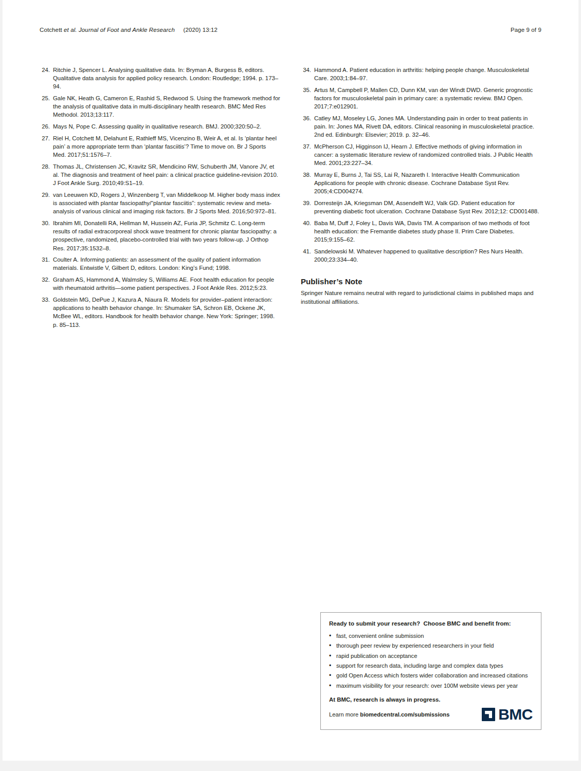Cotchett et al. Journal of Foot and Ankle Research (2020) 13:12
Page 9 of 9
24 Ritchie J, Spencer L. Analysing qualitative data. In: Bryman A, Burgess B, editors. Qualitative data analysis for applied policy research. London: Routledge; 1994. p. 173–94.
25 Gale NK, Heath G, Cameron E, Rashid S, Redwood S. Using the framework method for the analysis of qualitative data in multi-disciplinary health research. BMC Med Res Methodol. 2013;13:117.
26 Mays N, Pope C. Assessing quality in qualitative research. BMJ. 2000;320:50–2.
27 Riel H, Cotchett M, Delahunt E, Rathleff MS, Vicenzino B, Weir A, et al. Is ‘plantar heel pain’ a more appropriate term than ‘plantar fasciitis’? Time to move on. Br J Sports Med. 2017;51:1576–7.
28 Thomas JL, Christensen JC, Kravitz SR, Mendicino RW, Schuberth JM, Vanore JV, et al. The diagnosis and treatment of heel pain: a clinical practice guideline-revision 2010. J Foot Ankle Surg. 2010;49:S1–19.
29van Leeuwen KD, Rogers J, Winzenberg T, van Middelkoop M. Higher body mass index is associated with plantar fasciopathy/“plantar fasciitis”: systematic review and meta-analysis of various clinical and imaging risk factors. Br J Sports Med. 2016;50:972–81.
30 Ibrahim MI, Donatelli RA, Hellman M, Hussein AZ, Furia JP, Schmitz C. Long-term results of radial extracorporeal shock wave treatment for chronic plantar fasciopathy: a prospective, randomized, placebo-controlled trial with two years follow-up. J Orthop Res. 2017;35:1532–8.
31 Coulter A. Informing patients: an assessment of the quality of patient information materials. Entwistle V, Gilbert D, editors. London: King’s Fund; 1998.
32 Graham AS, Hammond A, Walmsley S, Williams AE. Foot health education for people with rheumatoid arthritis—some patient perspectives. J Foot Ankle Res. 2012;5:23.
33 Goldstein MG, DePue J, Kazura A, Niaura R. Models for provider–patient interaction: applications to health behavior change. In: Shumaker SA, Schron EB, Ockene JK, McBee WL, editors. Handbook for health behavior change. New York: Springer; 1998. p. 85–113.
34 Hammond A. Patient education in arthritis: helping people change. Musculoskeletal Care. 2003;1:84–97.
35 Artus M, Campbell P, Mallen CD, Dunn KM, van der Windt DWD. Generic prognostic factors for musculoskeletal pain in primary care: a systematic review. BMJ Open. 2017;7:e012901.
36 Catley MJ, Moseley LG, Jones MA. Understanding pain in order to treat patients in pain. In: Jones MA, Rivett DA, editors. Clinical reasoning in musculoskeletal practice. 2nd ed. Edinburgh: Elsevier; 2019. p. 32–46.
37 McPherson CJ, Higginson IJ, Hearn J. Effective methods of giving information in cancer: a systematic literature review of randomized controlled trials. J Public Health Med. 2001;23:227–34.
38 Murray E, Burns J, Tai SS, Lai R, Nazareth I. Interactive Health Communication Applications for people with chronic disease. Cochrane Database Syst Rev. 2005;4:CD004274.
39 Dorresteijn JA, Kriegsman DM, Assendelft WJ, Valk GD. Patient education for preventing diabetic foot ulceration. Cochrane Database Syst Rev. 2012;12: CD001488.
40 Baba M, Duff J, Foley L, Davis WA, Davis TM. A comparison of two methods of foot health education: the Fremantle diabetes study phase II. Prim Care Diabetes. 2015;9:155–62.
41 Sandelowski M. Whatever happened to qualitative description? Res Nurs Health. 2000;23:334–40.
Publisher’s Note
Springer Nature remains neutral with regard to jurisdictional claims in published maps and institutional affiliations.
Ready to submit your research? Choose BMC and benefit from:
fast, convenient online submission
thorough peer review by experienced researchers in your field
rapid publication on acceptance
support for research data, including large and complex data types
gold Open Access which fosters wider collaboration and increased citations
maximum visibility for your research: over 100M website views per year
At BMC, research is always in progress.
Learn more biomedcentral.com/submissions
BMC